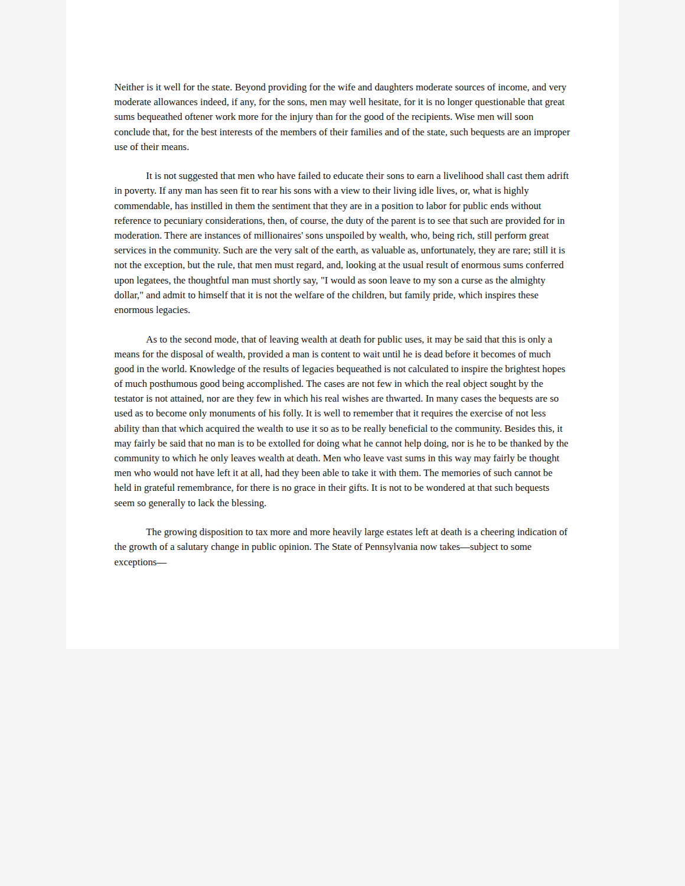Neither is it well for the state. Beyond providing for the wife and daughters moderate sources of income, and very moderate allowances indeed, if any, for the sons, men may well hesitate, for it is no longer questionable that great sums bequeathed oftener work more for the injury than for the good of the recipients. Wise men will soon conclude that, for the best interests of the members of their families and of the state, such bequests are an improper use of their means.
It is not suggested that men who have failed to educate their sons to earn a livelihood shall cast them adrift in poverty. If any man has seen fit to rear his sons with a view to their living idle lives, or, what is highly commendable, has instilled in them the sentiment that they are in a position to labor for public ends without reference to pecuniary considerations, then, of course, the duty of the parent is to see that such are provided for in moderation. There are instances of millionaires' sons unspoiled by wealth, who, being rich, still perform great services in the community. Such are the very salt of the earth, as valuable as, unfortunately, they are rare; still it is not the exception, but the rule, that men must regard, and, looking at the usual result of enormous sums conferred upon legatees, the thoughtful man must shortly say, "I would as soon leave to my son a curse as the almighty dollar," and admit to himself that it is not the welfare of the children, but family pride, which inspires these enormous legacies.
As to the second mode, that of leaving wealth at death for public uses, it may be said that this is only a means for the disposal of wealth, provided a man is content to wait until he is dead before it becomes of much good in the world. Knowledge of the results of legacies bequeathed is not calculated to inspire the brightest hopes of much posthumous good being accomplished. The cases are not few in which the real object sought by the testator is not attained, nor are they few in which his real wishes are thwarted. In many cases the bequests are so used as to become only monuments of his folly. It is well to remember that it requires the exercise of not less ability than that which acquired the wealth to use it so as to be really beneficial to the community. Besides this, it may fairly be said that no man is to be extolled for doing what he cannot help doing, nor is he to be thanked by the community to which he only leaves wealth at death. Men who leave vast sums in this way may fairly be thought men who would not have left it at all, had they been able to take it with them. The memories of such cannot be held in grateful remembrance, for there is no grace in their gifts. It is not to be wondered at that such bequests seem so generally to lack the blessing.
The growing disposition to tax more and more heavily large estates left at death is a cheering indication of the growth of a salutary change in public opinion. The State of Pennsylvania now takes—subject to some exceptions—